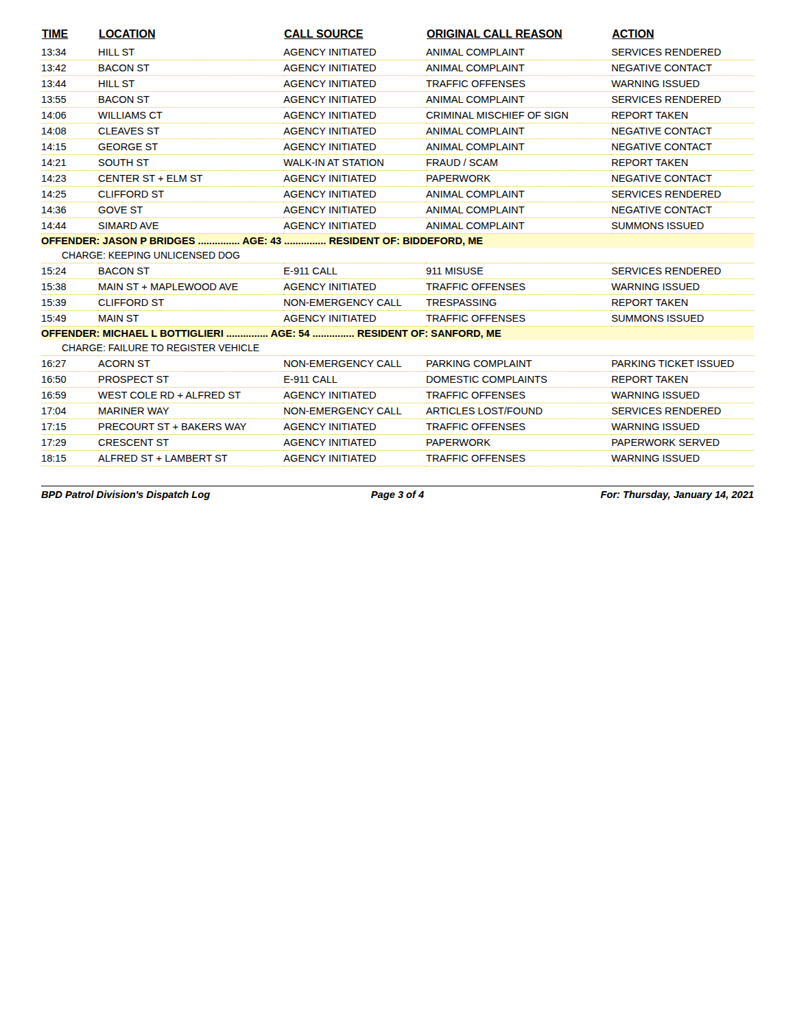| TIME | LOCATION | CALL SOURCE | ORIGINAL CALL REASON | ACTION |
| --- | --- | --- | --- | --- |
| 13:34 | HILL ST | AGENCY INITIATED | ANIMAL COMPLAINT | SERVICES RENDERED |
| 13:42 | BACON ST | AGENCY INITIATED | ANIMAL COMPLAINT | NEGATIVE CONTACT |
| 13:44 | HILL ST | AGENCY INITIATED | TRAFFIC OFFENSES | WARNING ISSUED |
| 13:55 | BACON ST | AGENCY INITIATED | ANIMAL COMPLAINT | SERVICES RENDERED |
| 14:06 | WILLIAMS CT | AGENCY INITIATED | CRIMINAL MISCHIEF OF SIGN | REPORT TAKEN |
| 14:08 | CLEAVES ST | AGENCY INITIATED | ANIMAL COMPLAINT | NEGATIVE CONTACT |
| 14:15 | GEORGE ST | AGENCY INITIATED | ANIMAL COMPLAINT | NEGATIVE CONTACT |
| 14:21 | SOUTH ST | WALK-IN AT STATION | FRAUD / SCAM | REPORT TAKEN |
| 14:23 | CENTER ST + ELM ST | AGENCY INITIATED | PAPERWORK | NEGATIVE CONTACT |
| 14:25 | CLIFFORD ST | AGENCY INITIATED | ANIMAL COMPLAINT | SERVICES RENDERED |
| 14:36 | GOVE ST | AGENCY INITIATED | ANIMAL COMPLAINT | NEGATIVE CONTACT |
| 14:44 | SIMARD AVE | AGENCY INITIATED | ANIMAL COMPLAINT | SUMMONS ISSUED |
| OFFENDER: JASON P BRIDGES ............... AGE: 43 ............... RESIDENT OF: BIDDEFORD, ME |
| CHARGE: KEEPING UNLICENSED DOG |
| 15:24 | BACON ST | E-911 CALL | 911 MISUSE | SERVICES RENDERED |
| 15:38 | MAIN ST + MAPLEWOOD AVE | AGENCY INITIATED | TRAFFIC OFFENSES | WARNING ISSUED |
| 15:39 | CLIFFORD ST | NON-EMERGENCY CALL | TRESPASSING | REPORT TAKEN |
| 15:49 | MAIN ST | AGENCY INITIATED | TRAFFIC OFFENSES | SUMMONS ISSUED |
| OFFENDER: MICHAEL L BOTTIGLIERI ............... AGE: 54 ............... RESIDENT OF: SANFORD, ME |
| CHARGE: FAILURE TO REGISTER VEHICLE |
| 16:27 | ACORN ST | NON-EMERGENCY CALL | PARKING COMPLAINT | PARKING TICKET ISSUED |
| 16:50 | PROSPECT ST | E-911 CALL | DOMESTIC COMPLAINTS | REPORT TAKEN |
| 16:59 | WEST COLE RD + ALFRED ST | AGENCY INITIATED | TRAFFIC OFFENSES | WARNING ISSUED |
| 17:04 | MARINER WAY | NON-EMERGENCY CALL | ARTICLES LOST/FOUND | SERVICES RENDERED |
| 17:15 | PRECOURT ST + BAKERS WAY | AGENCY INITIATED | TRAFFIC OFFENSES | WARNING ISSUED |
| 17:29 | CRESCENT ST | AGENCY INITIATED | PAPERWORK | PAPERWORK SERVED |
| 18:15 | ALFRED ST + LAMBERT ST | AGENCY INITIATED | TRAFFIC OFFENSES | WARNING ISSUED |
BPD Patrol Division's Dispatch Log
Page 3 of 4
For: Thursday, January 14, 2021